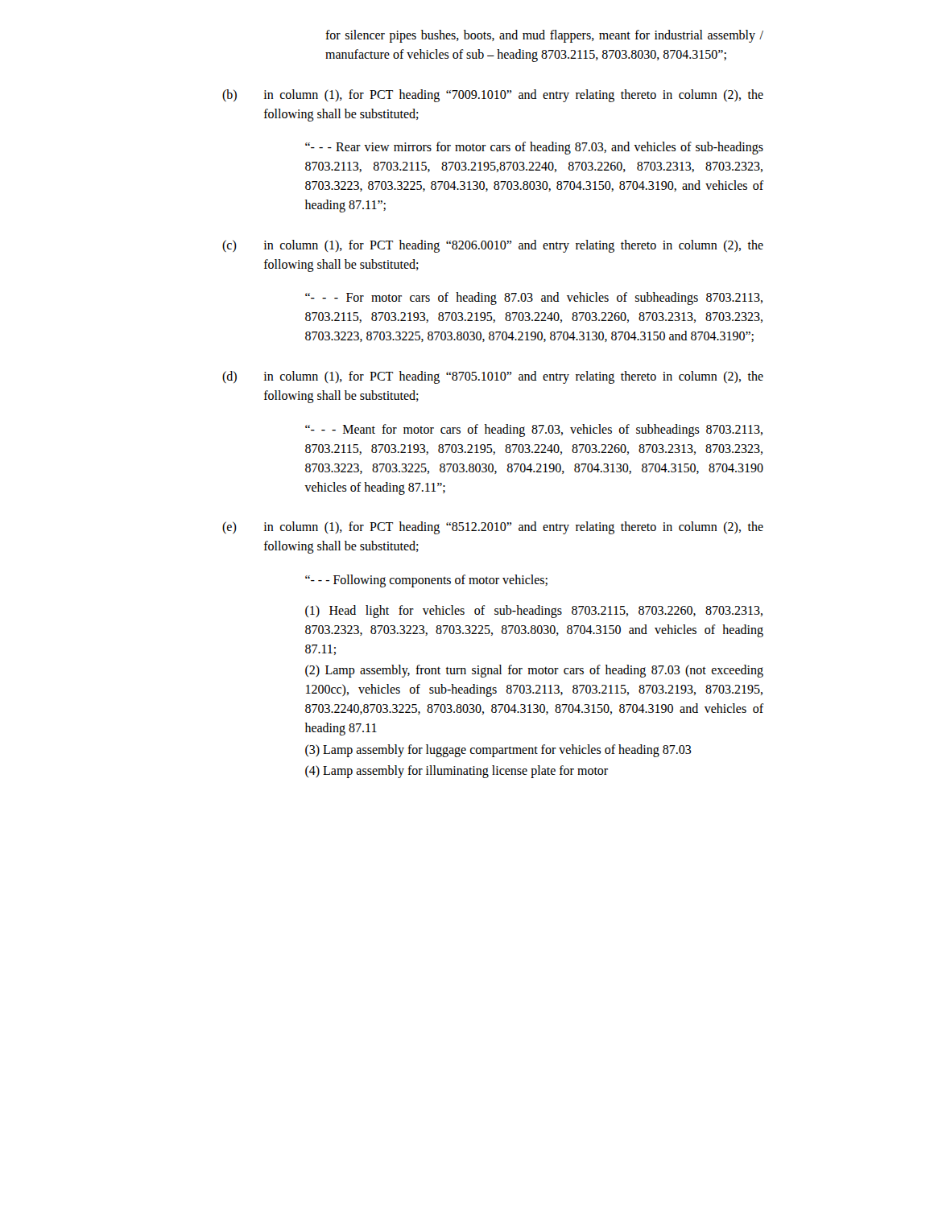for silencer pipes bushes, boots, and mud flappers, meant for industrial assembly / manufacture of vehicles of sub – heading 8703.2115, 8703.8030, 8704.3150”;
(b)
in column (1), for PCT heading “7009.1010” and entry relating thereto in column (2), the following shall be substituted;
“- - - Rear view mirrors for motor cars of heading 87.03, and vehicles of sub-headings 8703.2113, 8703.2115, 8703.2195,8703.2240, 8703.2260, 8703.2313, 8703.2323, 8703.3223, 8703.3225, 8704.3130, 8703.8030, 8704.3150, 8704.3190, and vehicles of heading 87.11”;
(c)
in column (1), for PCT heading “8206.0010” and entry relating thereto in column (2), the following shall be substituted;
“- - - For motor cars of heading 87.03 and vehicles of subheadings 8703.2113, 8703.2115, 8703.2193, 8703.2195, 8703.2240, 8703.2260, 8703.2313, 8703.2323, 8703.3223, 8703.3225, 8703.8030, 8704.2190, 8704.3130, 8704.3150 and 8704.3190”;
(d)
in column (1), for PCT heading “8705.1010” and entry relating thereto in column (2), the following shall be substituted;
“- - - Meant for motor cars of heading 87.03, vehicles of subheadings 8703.2113, 8703.2115, 8703.2193, 8703.2195, 8703.2240, 8703.2260, 8703.2313, 8703.2323, 8703.3223, 8703.3225, 8703.8030, 8704.2190, 8704.3130, 8704.3150, 8704.3190 vehicles of heading 87.11”;
(e)
in column (1), for PCT heading “8512.2010” and entry relating thereto in column (2), the following shall be substituted;
“- - - Following components of motor vehicles;
(1) Head light for vehicles of sub-headings 8703.2115, 8703.2260, 8703.2313, 8703.2323, 8703.3223, 8703.3225, 8703.8030, 8704.3150 and vehicles of heading 87.11;
(2) Lamp assembly, front turn signal for motor cars of heading 87.03 (not exceeding 1200cc), vehicles of sub-headings 8703.2113, 8703.2115, 8703.2193, 8703.2195, 8703.2240,8703.3225, 8703.8030, 8704.3130, 8704.3150, 8704.3190 and vehicles of heading 87.11
(3) Lamp assembly for luggage compartment for vehicles of heading 87.03
(4) Lamp assembly for illuminating license plate for motor